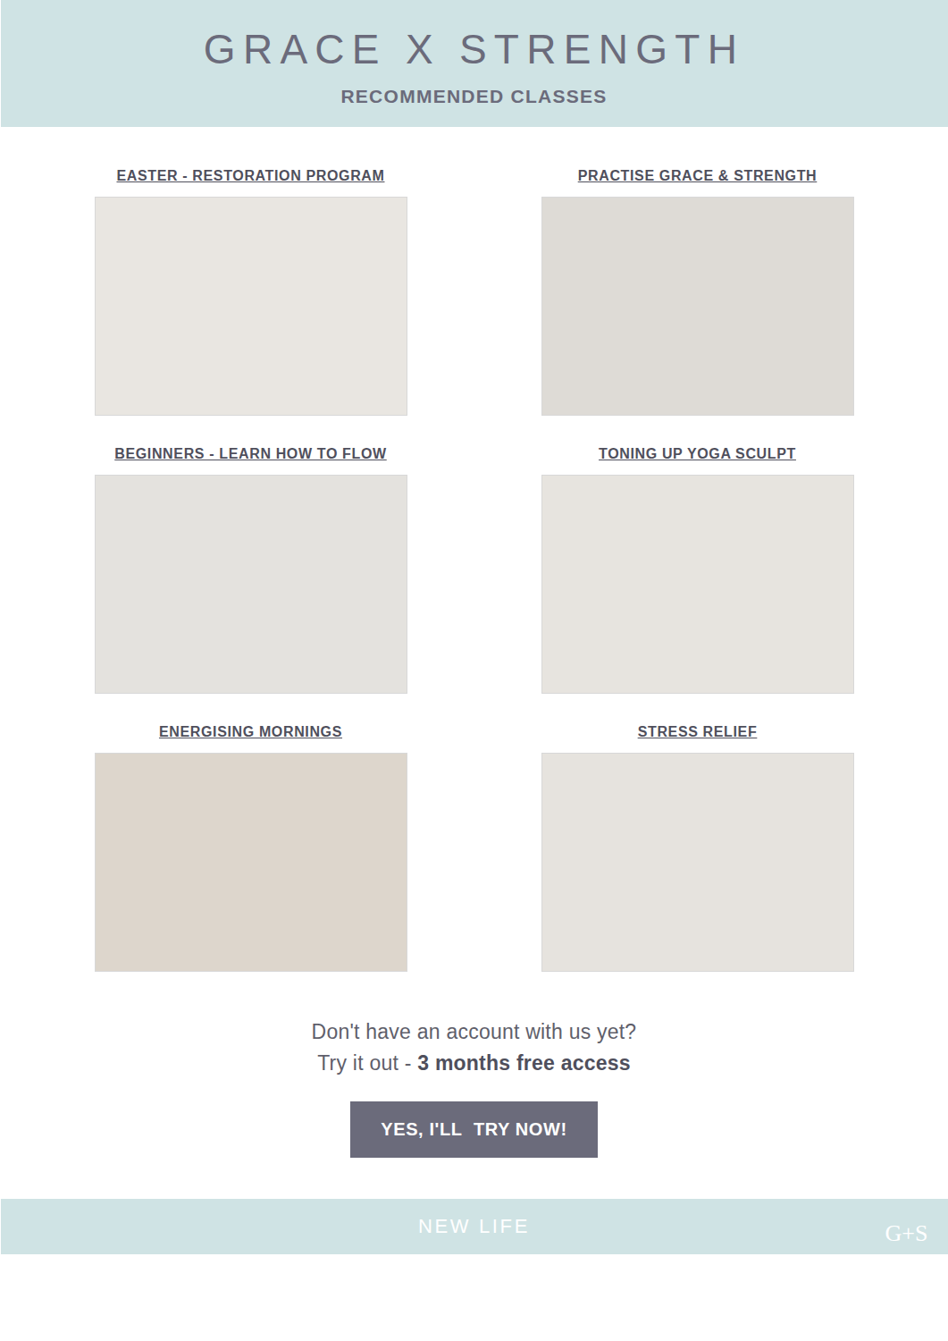Grace x Strength
Recommended Classes
Easter - Restoration Program
Practise Grace & Strength
Beginners - Learn How to Flow
Toning Up Yoga Sculpt
Energising Mornings
Stress Relief
Don't have an account with us yet?
Try it out - 3 months free access
Yes, I'll Try Now!
New Life
G+S